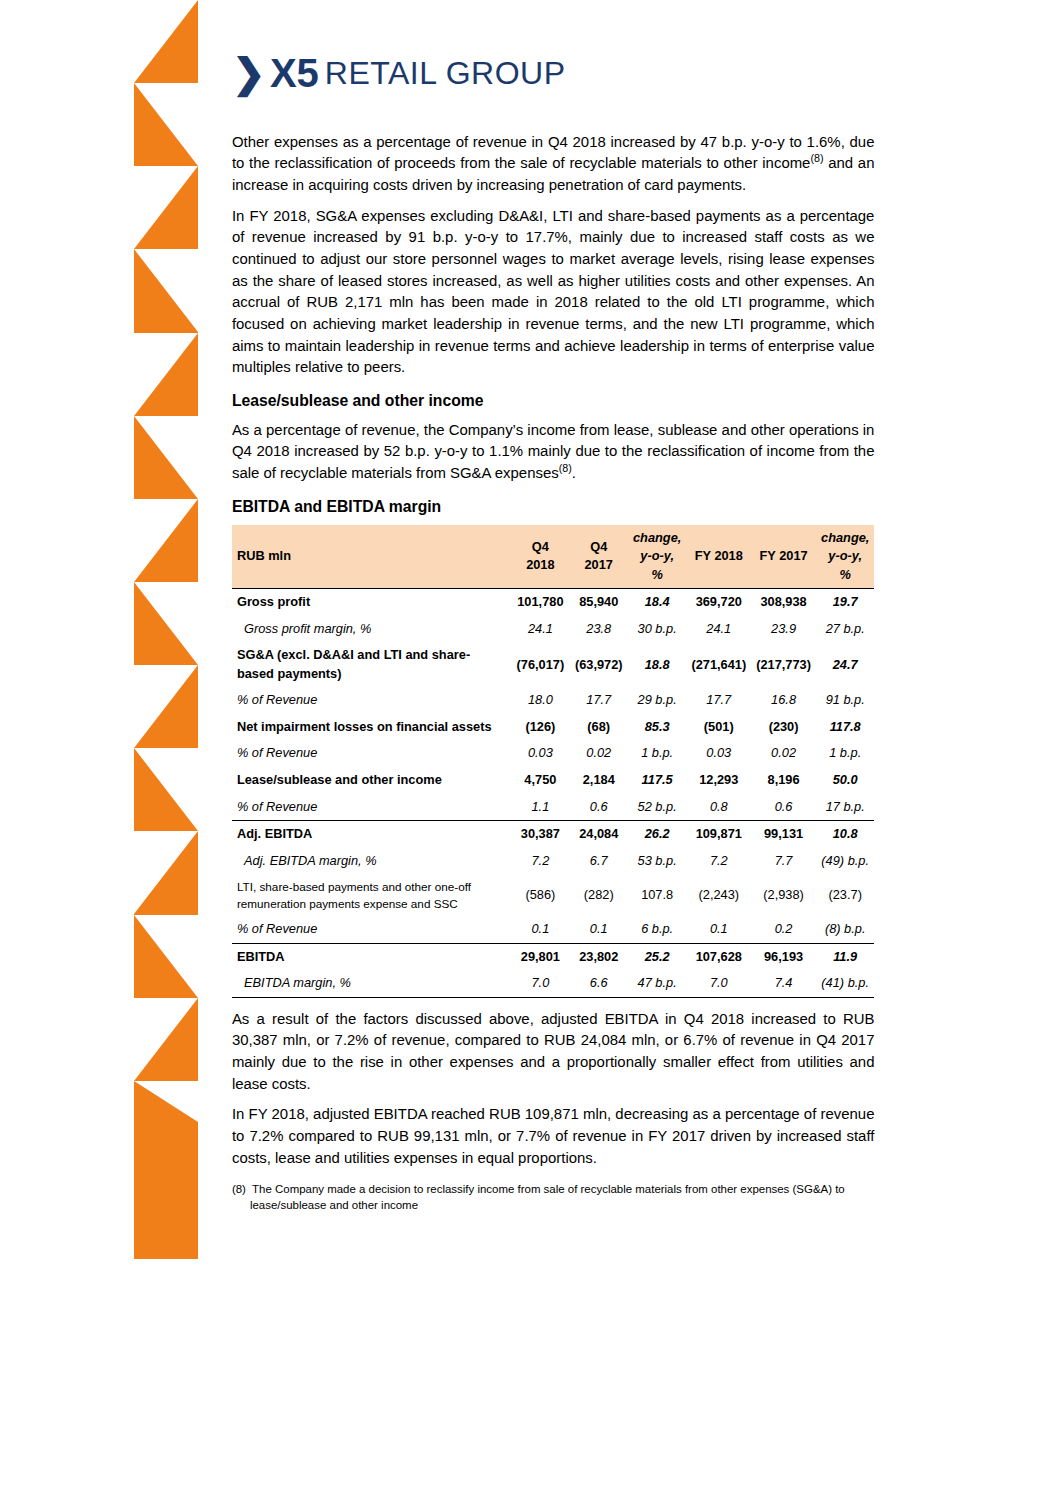❯X5 RETAIL GROUP
Other expenses as a percentage of revenue in Q4 2018 increased by 47 b.p. y-o-y to 1.6%, due to the reclassification of proceeds from the sale of recyclable materials to other income(8) and an increase in acquiring costs driven by increasing penetration of card payments.
In FY 2018, SG&A expenses excluding D&A&I, LTI and share-based payments as a percentage of revenue increased by 91 b.p. y-o-y to 17.7%, mainly due to increased staff costs as we continued to adjust our store personnel wages to market average levels, rising lease expenses as the share of leased stores increased, as well as higher utilities costs and other expenses. An accrual of RUB 2,171 mln has been made in 2018 related to the old LTI programme, which focused on achieving market leadership in revenue terms, and the new LTI programme, which aims to maintain leadership in revenue terms and achieve leadership in terms of enterprise value multiples relative to peers.
Lease/sublease and other income
As a percentage of revenue, the Company’s income from lease, sublease and other operations in Q4 2018 increased by 52 b.p. y-o-y to 1.1% mainly due to the reclassification of income from the sale of recyclable materials from SG&A expenses(8).
EBITDA and EBITDA margin
| RUB mln | Q4 2018 | Q4 2017 | change, y-o-y, % | FY 2018 | FY 2017 | change, y-o-y, % |
| --- | --- | --- | --- | --- | --- | --- |
| Gross profit | 101,780 | 85,940 | 18.4 | 369,720 | 308,938 | 19.7 |
| Gross profit margin, % | 24.1 | 23.8 | 30 b.p. | 24.1 | 23.9 | 27 b.p. |
| SG&A (excl. D&A&I and LTI and share-based payments) | (76,017) | (63,972) | 18.8 | (271,641) | (217,773) | 24.7 |
| % of Revenue | 18.0 | 17.7 | 29 b.p. | 17.7 | 16.8 | 91 b.p. |
| Net impairment losses on financial assets | (126) | (68) | 85.3 | (501) | (230) | 117.8 |
| % of Revenue | 0.03 | 0.02 | 1 b.p. | 0.03 | 0.02 | 1 b.p. |
| Lease/sublease and other income | 4,750 | 2,184 | 117.5 | 12,293 | 8,196 | 50.0 |
| % of Revenue | 1.1 | 0.6 | 52 b.p. | 0.8 | 0.6 | 17 b.p. |
| Adj. EBITDA | 30,387 | 24,084 | 26.2 | 109,871 | 99,131 | 10.8 |
| Adj. EBITDA margin, % | 7.2 | 6.7 | 53 b.p. | 7.2 | 7.7 | (49) b.p. |
| LTI, share-based payments and other one-off remuneration payments expense and SSC | (586) | (282) | 107.8 | (2,243) | (2,938) | (23.7) |
| % of Revenue | 0.1 | 0.1 | 6 b.p. | 0.1 | 0.2 | (8) b.p. |
| EBITDA | 29,801 | 23,802 | 25.2 | 107,628 | 96,193 | 11.9 |
| EBITDA margin, % | 7.0 | 6.6 | 47 b.p. | 7.0 | 7.4 | (41) b.p. |
As a result of the factors discussed above, adjusted EBITDA in Q4 2018 increased to RUB 30,387 mln, or 7.2% of revenue, compared to RUB 24,084 mln, or 6.7% of revenue in Q4 2017 mainly due to the rise in other expenses and a proportionally smaller effect from utilities and lease costs.
In FY 2018, adjusted EBITDA reached RUB 109,871 mln, decreasing as a percentage of revenue to 7.2% compared to RUB 99,131 mln, or 7.7% of revenue in FY 2017 driven by increased staff costs, lease and utilities expenses in equal proportions.
(8) The Company made a decision to reclassify income from sale of recyclable materials from other expenses (SG&A) to lease/sublease and other income